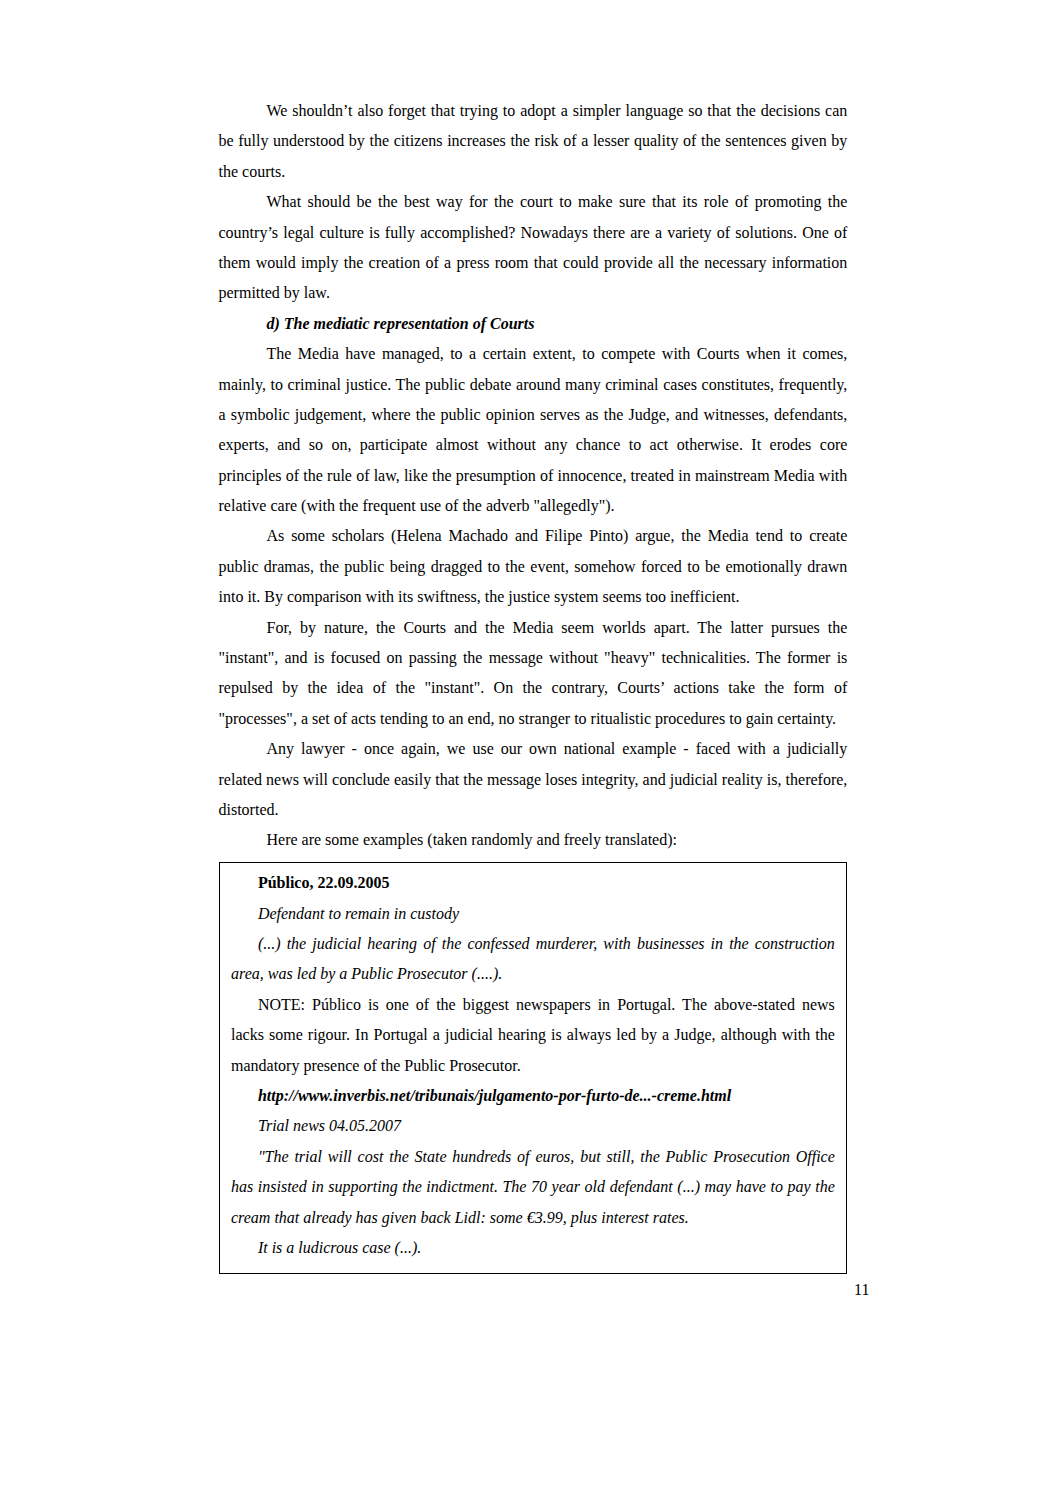We shouldn’t also forget that trying to adopt a simpler language so that the decisions can be fully understood by the citizens increases the risk of a lesser quality of the sentences given by the courts.
What should be the best way for the court to make sure that its role of promoting the country’s legal culture is fully accomplished? Nowadays there are a variety of solutions. One of them would imply the creation of a press room that could provide all the necessary information permitted by law.
d) The mediatic representation of Courts
The Media have managed, to a certain extent, to compete with Courts when it comes, mainly, to criminal justice. The public debate around many criminal cases constitutes, frequently, a symbolic judgement, where the public opinion serves as the Judge, and witnesses, defendants, experts, and so on, participate almost without any chance to act otherwise. It erodes core principles of the rule of law, like the presumption of innocence, treated in mainstream Media with relative care (with the frequent use of the adverb "allegedly").
As some scholars (Helena Machado and Filipe Pinto) argue, the Media tend to create public dramas, the public being dragged to the event, somehow forced to be emotionally drawn into it. By comparison with its swiftness, the justice system seems too inefficient.
For, by nature, the Courts and the Media seem worlds apart. The latter pursues the "instant", and is focused on passing the message without "heavy" technicalities. The former is repulsed by the idea of the "instant". On the contrary, Courts’ actions take the form of "processes", a set of acts tending to an end, no stranger to ritualistic procedures to gain certainty.
Any lawyer - once again, we use our own national example - faced with a judicially related news will conclude easily that the message loses integrity, and judicial reality is, therefore, distorted.
Here are some examples (taken randomly and freely translated):
Público, 22.09.2005
Defendant to remain in custody
(...) the judicial hearing of the confessed murderer, with businesses in the construction area, was led by a Public Prosecutor (....).
NOTE: Público is one of the biggest newspapers in Portugal. The above-stated news lacks some rigour. In Portugal a judicial hearing is always led by a Judge, although with the mandatory presence of the Public Prosecutor.
http://www.inverbis.net/tribunais/julgamento-por-furto-de...-creme.html
Trial news 04.05.2007
"The trial will cost the State hundreds of euros, but still, the Public Prosecution Office has insisted in supporting the indictment. The 70 year old defendant (...) may have to pay the cream that already has given back Lidl: some €3.99, plus interest rates.
It is a ludicrous case (...).
11